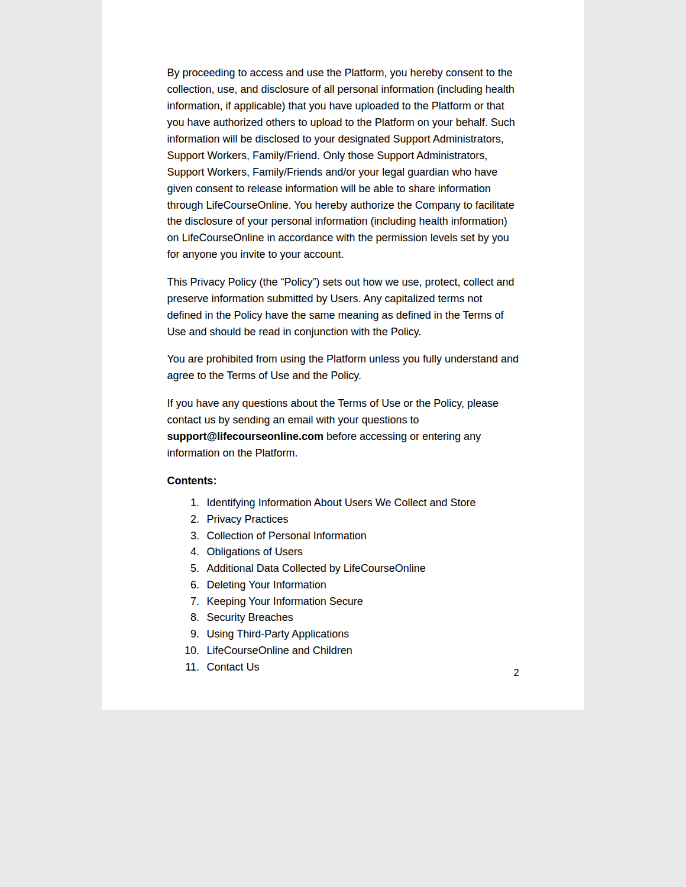By proceeding to access and use the Platform, you hereby consent to the collection, use, and disclosure of all personal information (including health information, if applicable) that you have uploaded to the Platform or that you have authorized others to upload to the Platform on your behalf. Such information will be disclosed to your designated Support Administrators, Support Workers, Family/Friend. Only those Support Administrators, Support Workers, Family/Friends and/or your legal guardian who have given consent to release information will be able to share information through LifeCourseOnline. You hereby authorize the Company to facilitate the disclosure of your personal information (including health information) on LifeCourseOnline in accordance with the permission levels set by you for anyone you invite to your account.
This Privacy Policy (the “Policy”) sets out how we use, protect, collect and preserve information submitted by Users. Any capitalized terms not defined in the Policy have the same meaning as defined in the Terms of Use and should be read in conjunction with the Policy.
You are prohibited from using the Platform unless you fully understand and agree to the Terms of Use and the Policy.
If you have any questions about the Terms of Use or the Policy, please contact us by sending an email with your questions to support@lifecourseonline.com before accessing or entering any information on the Platform.
Contents:
Identifying Information About Users We Collect and Store
Privacy Practices
Collection of Personal Information
Obligations of Users
Additional Data Collected by LifeCourseOnline
Deleting Your Information
Keeping Your Information Secure
Security Breaches
Using Third-Party Applications
LifeCourseOnline and Children
Contact Us
2